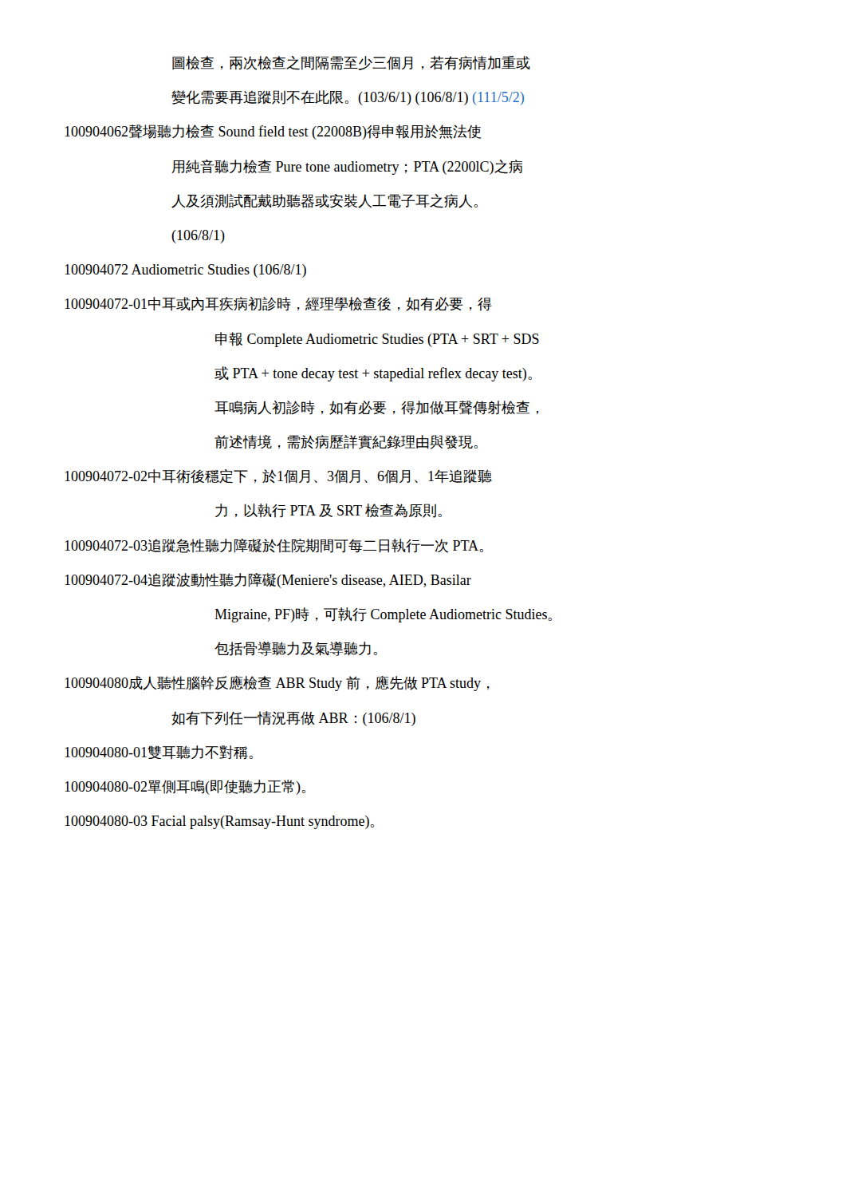圖檢查，兩次檢查之間隔需至少三個月，若有病情加重或
變化需要再追蹤則不在此限。(103/6/1) (106/8/1) (111/5/2)
100904062聲場聽力檢查 Sound field test (22008B)得申報用於無法使
用純音聽力檢查 Pure tone audiometry；PTA (2200lC)之病
人及須測試配戴助聽器或安裝人工電子耳之病人。
(106/8/1)
100904072 Audiometric Studies (106/8/1)
100904072-01中耳或內耳疾病初診時，經理學檢查後，如有必要，得
申報 Complete Audiometric Studies (PTA + SRT + SDS
或 PTA + tone decay test + stapedial reflex decay test)。
耳鳴病人初診時，如有必要，得加做耳聲傳射檢查，
前述情境，需於病歷詳實紀錄理由與發現。
100904072-02中耳術後穩定下，於1個月、3個月、6個月、1年追蹤聽
力，以執行 PTA 及 SRT 檢查為原則。
100904072-03追蹤急性聽力障礙於住院期間可每二日執行一次 PTA。
100904072-04追蹤波動性聽力障礙(Meniere's disease, AIED, Basilar
Migraine, PF)時，可執行 Complete Audiometric Studies。
包括骨導聽力及氣導聽力。
100904080成人聽性腦幹反應檢查 ABR Study 前，應先做 PTA study，
如有下列任一情況再做 ABR：(106/8/1)
100904080-01雙耳聽力不對稱。
100904080-02單側耳鳴(即使聽力正常)。
100904080-03 Facial palsy(Ramsay-Hunt syndrome)。